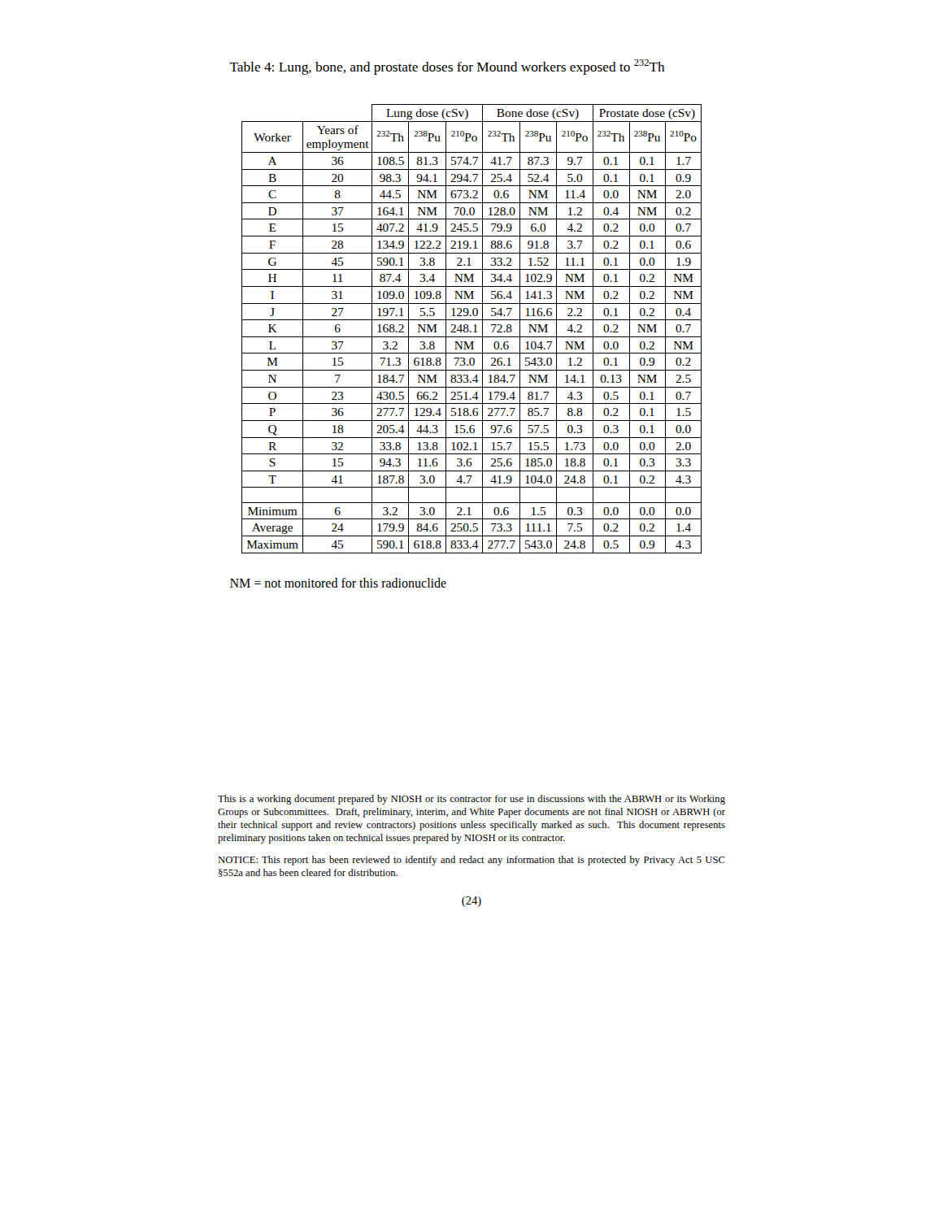Table 4: Lung, bone, and prostate doses for Mound workers exposed to 232Th
| | | Lung dose (cSv) | Bone dose (cSv) | Prostate dose (cSv) |
| --- | --- | --- | --- | --- |
| Worker | Years of employment | 232 Th | 238 Pu | 210 Po | 232 Th | 238 Pu | 210 Po | 232 Th | 238 Pu | 210 Po |
| A | 36 | 108.5 | 81.3 | 574.7 | 41.7 | 87.3 | 9.7 | 0.1 | 0.1 | 1.7 |
| B | 20 | 98.3 | 94.1 | 294.7 | 25.4 | 52.4 | 5.0 | 0.1 | 0.1 | 0.9 |
| C | 8 | 44.5 | NM | 673.2 | 0.6 | NM | 11.4 | 0.0 | NM | 2.0 |
| D | 37 | 164.1 | NM | 70.0 | 128.0 | NM | 1.2 | 0.4 | NM | 0.2 |
| E | 15 | 407.2 | 41.9 | 245.5 | 79.9 | 6.0 | 4.2 | 0.2 | 0.0 | 0.7 |
| F | 28 | 134.9 | 122.2 | 219.1 | 88.6 | 91.8 | 3.7 | 0.2 | 0.1 | 0.6 |
| G | 45 | 590.1 | 3.8 | 2.1 | 33.2 | 1.52 | 11.1 | 0.1 | 0.0 | 1.9 |
| H | 11 | 87.4 | 3.4 | NM | 34.4 | 102.9 | NM | 0.1 | 0.2 | NM |
| I | 31 | 109.0 | 109.8 | NM | 56.4 | 141.3 | NM | 0.2 | 0.2 | NM |
| J | 27 | 197.1 | 5.5 | 129.0 | 54.7 | 116.6 | 2.2 | 0.1 | 0.2 | 0.4 |
| K | 6 | 168.2 | NM | 248.1 | 72.8 | NM | 4.2 | 0.2 | NM | 0.7 |
| L | 37 | 3.2 | 3.8 | NM | 0.6 | 104.7 | NM | 0.0 | 0.2 | NM |
| M | 15 | 71.3 | 618.8 | 73.0 | 26.1 | 543.0 | 1.2 | 0.1 | 0.9 | 0.2 |
| N | 7 | 184.7 | NM | 833.4 | 184.7 | NM | 14.1 | 0.13 | NM | 2.5 |
| O | 23 | 430.5 | 66.2 | 251.4 | 179.4 | 81.7 | 4.3 | 0.5 | 0.1 | 0.7 |
| P | 36 | 277.7 | 129.4 | 518.6 | 277.7 | 85.7 | 8.8 | 0.2 | 0.1 | 1.5 |
| Q | 18 | 205.4 | 44.3 | 15.6 | 97.6 | 57.5 | 0.3 | 0.3 | 0.1 | 0.0 |
| R | 32 | 33.8 | 13.8 | 102.1 | 15.7 | 15.5 | 1.73 | 0.0 | 0.0 | 2.0 |
| S | 15 | 94.3 | 11.6 | 3.6 | 25.6 | 185.0 | 18.8 | 0.1 | 0.3 | 3.3 |
| T | 41 | 187.8 | 3.0 | 4.7 | 41.9 | 104.0 | 24.8 | 0.1 | 0.2 | 4.3 |
| Minimum | 6 | 3.2 | 3.0 | 2.1 | 0.6 | 1.5 | 0.3 | 0.0 | 0.0 | 0.0 |
| Average | 24 | 179.9 | 84.6 | 250.5 | 73.3 | 111.1 | 7.5 | 0.2 | 0.2 | 1.4 |
| Maximum | 45 | 590.1 | 618.8 | 833.4 | 277.7 | 543.0 | 24.8 | 0.5 | 0.9 | 4.3 |
NM = not monitored for this radionuclide
This is a working document prepared by NIOSH or its contractor for use in discussions with the ABRWH or its Working Groups or Subcommittees. Draft, preliminary, interim, and White Paper documents are not final NIOSH or ABRWH (or their technical support and review contractors) positions unless specifically marked as such. This document represents preliminary positions taken on technical issues prepared by NIOSH or its contractor.
NOTICE: This report has been reviewed to identify and redact any information that is protected by Privacy Act 5 USC §552a and has been cleared for distribution.
(24)